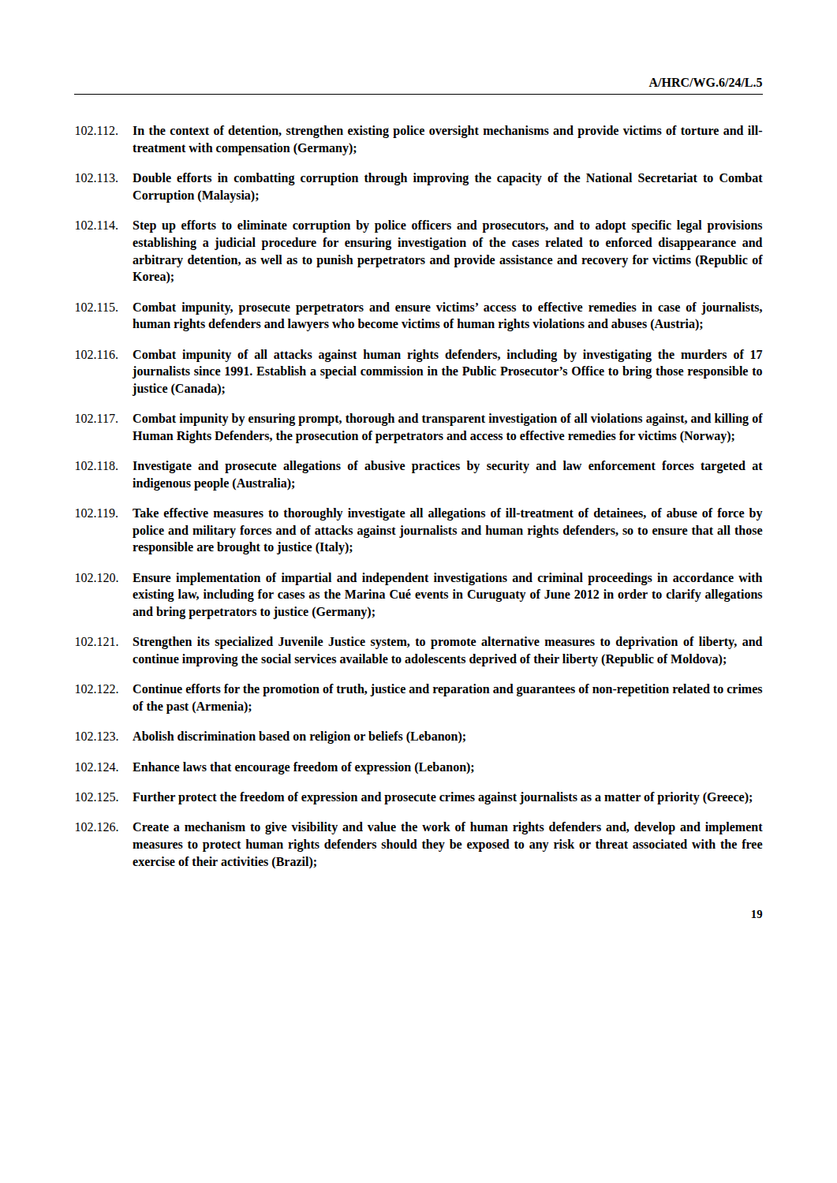A/HRC/WG.6/24/L.5
102.112.
In the context of detention, strengthen existing police oversight mechanisms and provide victims of torture and ill-treatment with compensation (Germany);
102.113.
Double efforts in combatting corruption through improving the capacity of the National Secretariat to Combat Corruption (Malaysia);
102.114.
Step up efforts to eliminate corruption by police officers and prosecutors, and to adopt specific legal provisions establishing a judicial procedure for ensuring investigation of the cases related to enforced disappearance and arbitrary detention, as well as to punish perpetrators and provide assistance and recovery for victims (Republic of Korea);
102.115.
Combat impunity, prosecute perpetrators and ensure victims’ access to effective remedies in case of journalists, human rights defenders and lawyers who become victims of human rights violations and abuses (Austria);
102.116.
Combat impunity of all attacks against human rights defenders, including by investigating the murders of 17 journalists since 1991. Establish a special commission in the Public Prosecutor’s Office to bring those responsible to justice (Canada);
102.117.
Combat impunity by ensuring prompt, thorough and transparent investigation of all violations against, and killing of Human Rights Defenders, the prosecution of perpetrators and access to effective remedies for victims (Norway);
102.118.
Investigate and prosecute allegations of abusive practices by security and law enforcement forces targeted at indigenous people (Australia);
102.119.
Take effective measures to thoroughly investigate all allegations of ill-treatment of detainees, of abuse of force by police and military forces and of attacks against journalists and human rights defenders, so to ensure that all those responsible are brought to justice (Italy);
102.120.
Ensure implementation of impartial and independent investigations and criminal proceedings in accordance with existing law, including for cases as the Marina Cué events in Curuguaty of June 2012 in order to clarify allegations and bring perpetrators to justice (Germany);
102.121.
Strengthen its specialized Juvenile Justice system, to promote alternative measures to deprivation of liberty, and continue improving the social services available to adolescents deprived of their liberty (Republic of Moldova);
102.122.
Continue efforts for the promotion of truth, justice and reparation and guarantees of non-repetition related to crimes of the past (Armenia);
102.123.
Abolish discrimination based on religion or beliefs (Lebanon);
102.124.
Enhance laws that encourage freedom of expression (Lebanon);
102.125.
Further protect the freedom of expression and prosecute crimes against journalists as a matter of priority (Greece);
102.126.
Create a mechanism to give visibility and value the work of human rights defenders and, develop and implement measures to protect human rights defenders should they be exposed to any risk or threat associated with the free exercise of their activities (Brazil);
19